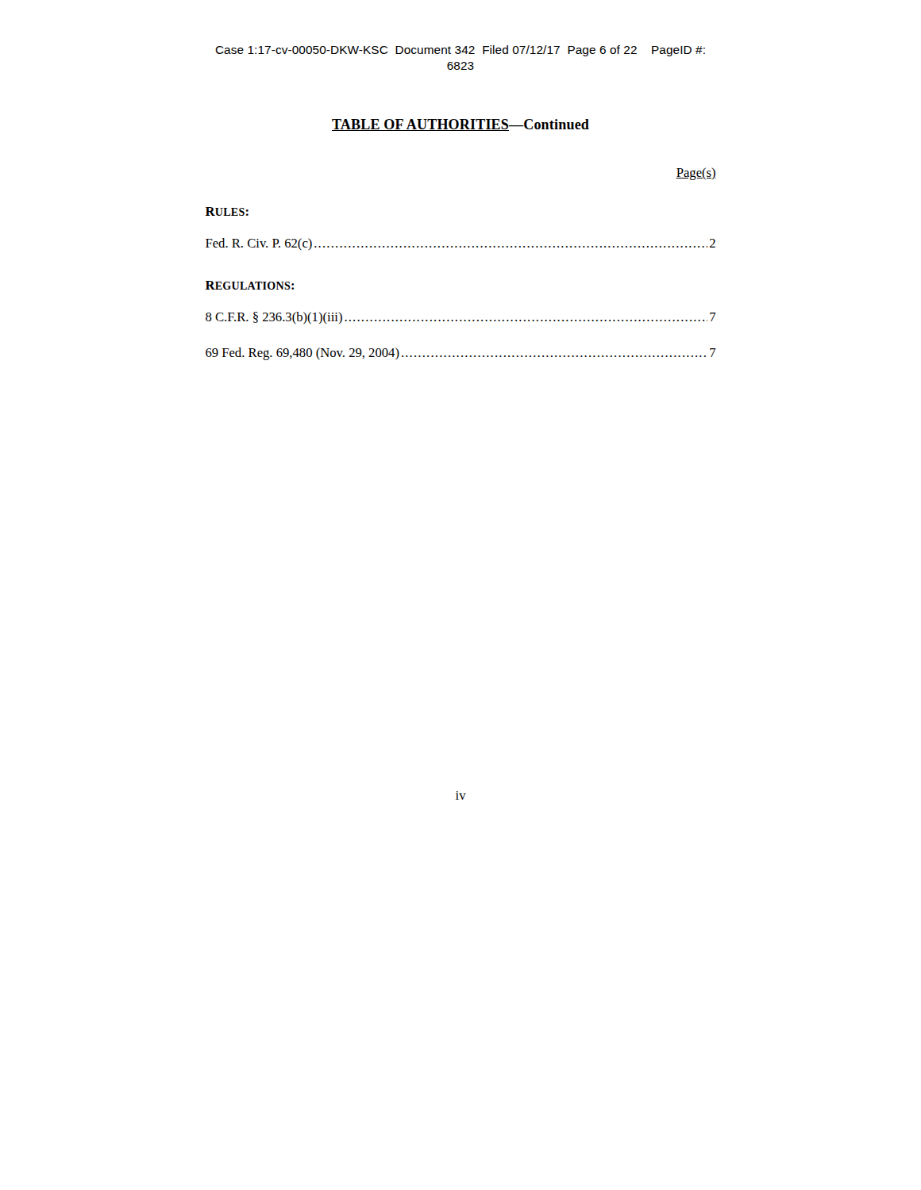Case 1:17-cv-00050-DKW-KSC Document 342 Filed 07/12/17 Page 6 of 22 PageID #: 6823
TABLE OF AUTHORITIES—Continued
Page(s)
RULES:
Fed. R. Civ. P. 62(c) ..................................................................................................... 2
REGULATIONS:
8 C.F.R. § 236.3(b)(1)(iii) ............................................................................................. 7
69 Fed. Reg. 69,480 (Nov. 29, 2004) ......................................................................... 7
iv